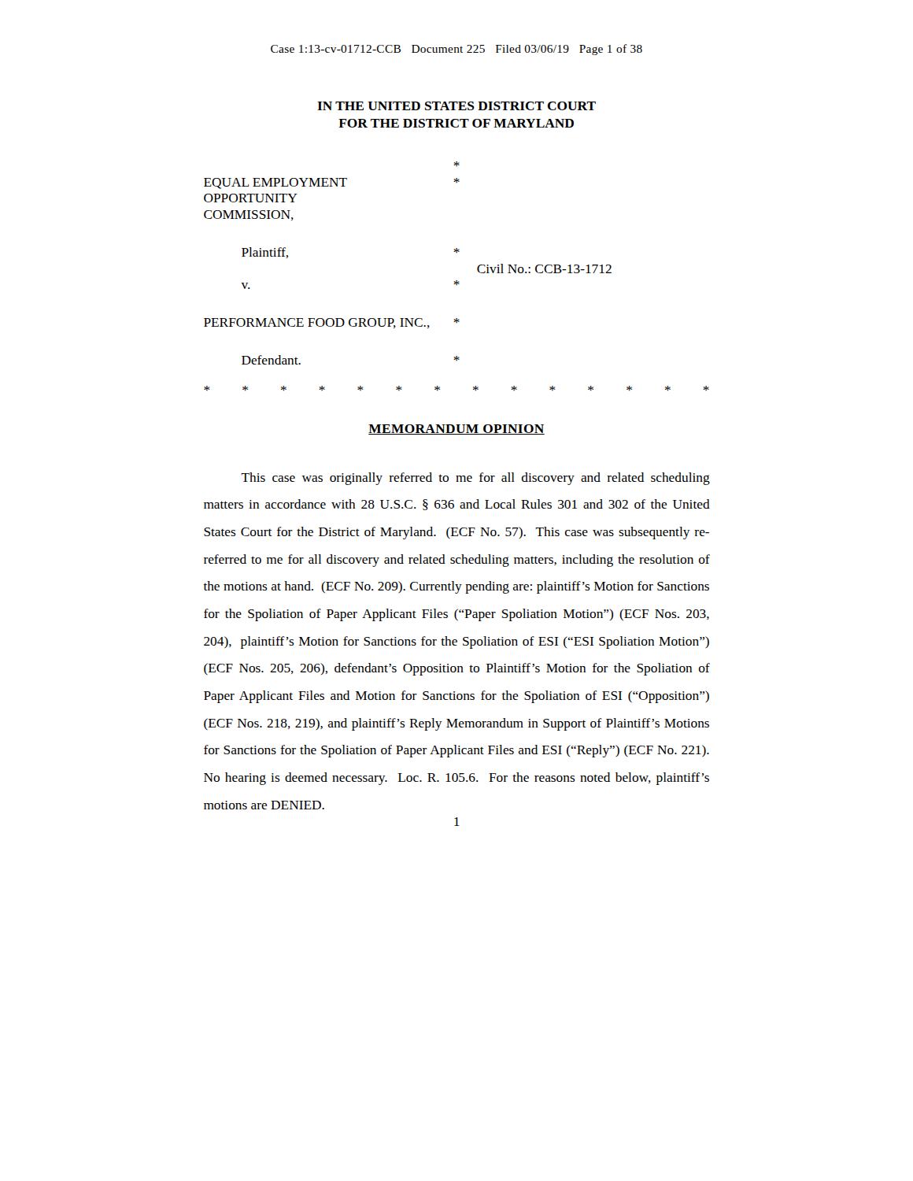Case 1:13-cv-01712-CCB Document 225 Filed 03/06/19 Page 1 of 38
IN THE UNITED STATES DISTRICT COURT
FOR THE DISTRICT OF MARYLAND
| | * | |
| EQUAL EMPLOYMENT OPPORTUNITY COMMISSION, | * | |
| Plaintiff, | * | |
| | | Civil No.: CCB-13-1712 |
| v. | * | |
| PERFORMANCE FOOD GROUP, INC., | * | |
| Defendant. | * | |
**************
MEMORANDUM OPINION
This case was originally referred to me for all discovery and related scheduling matters in accordance with 28 U.S.C. § 636 and Local Rules 301 and 302 of the United States Court for the District of Maryland. (ECF No. 57). This case was subsequently re-referred to me for all discovery and related scheduling matters, including the resolution of the motions at hand. (ECF No. 209). Currently pending are: plaintiff’s Motion for Sanctions for the Spoliation of Paper Applicant Files (“Paper Spoliation Motion”) (ECF Nos. 203, 204), plaintiff’s Motion for Sanctions for the Spoliation of ESI (“ESI Spoliation Motion”) (ECF Nos. 205, 206), defendant’s Opposition to Plaintiff’s Motion for the Spoliation of Paper Applicant Files and Motion for Sanctions for the Spoliation of ESI (“Opposition”) (ECF Nos. 218, 219), and plaintiff’s Reply Memorandum in Support of Plaintiff’s Motions for Sanctions for the Spoliation of Paper Applicant Files and ESI (“Reply”) (ECF No. 221). No hearing is deemed necessary. Loc. R. 105.6. For the reasons noted below, plaintiff’s motions are DENIED.
1